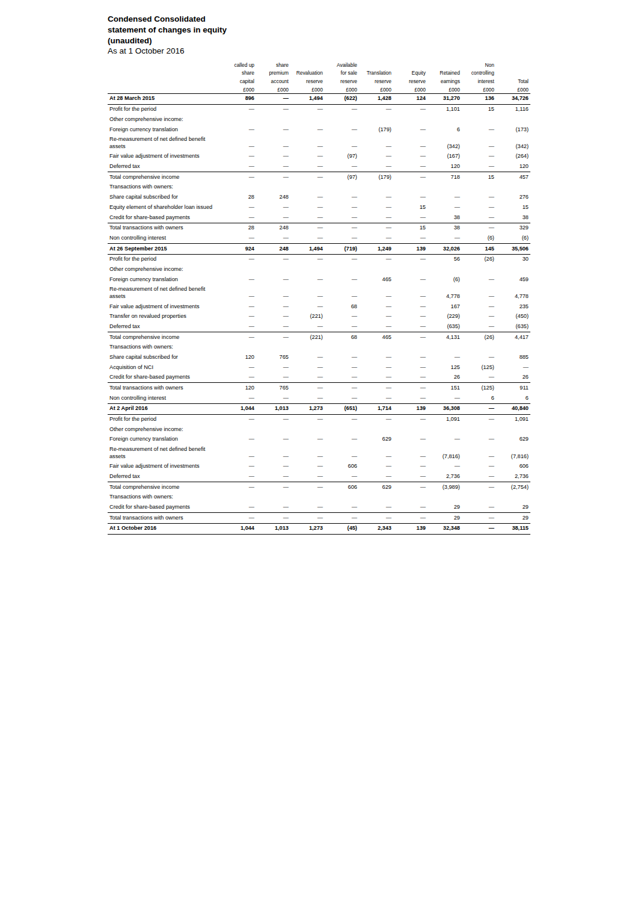Condensed Consolidated
statement of changes in equity
(unaudited)
As at 1 October 2016
| | called up | share | | Available | | | | Non | |
| --- | --- | --- | --- | --- | --- | --- | --- | --- | --- |
| | share | premium | Revaluation | for sale | Translation | Equity | Retained | controlling | |
| | capital | account | reserve | reserve | reserve | reserve | earnings | interest | Total |
| | £000 | £000 | £000 | £000 | £000 | £000 | £000 | £000 | £000 |
| At 28 March 2015 | 896 | — | 1,494 | (622) | 1,428 | 124 | 31,270 | 136 | 34,726 |
| Profit for the period | — | — | — | — | — | — | 1,101 | 15 | 1,116 |
| Other comprehensive income: | | | | | | | | | |
| Foreign currency translation | — | — | — | — | (179) | — | 6 | — | (173) |
| Re-measurement of net defined benefit assets | — | — | — | — | — | — | (342) | — | (342) |
| Fair value adjustment of investments | — | — | — | (97) | — | — | (167) | — | (264) |
| Deferred tax | — | — | — | — | — | — | 120 | — | 120 |
| Total comprehensive income | — | — | — | (97) | (179) | — | 718 | 15 | 457 |
| Transactions with owners: | | | | | | | | | |
| Share capital subscribed for | 28 | 248 | — | — | — | — | — | — | 276 |
| Equity element of shareholder loan issued | — | — | — | — | — | 15 | — | — | 15 |
| Credit for share-based payments | — | — | — | — | — | — | 38 | — | 38 |
| Total transactions with owners | 28 | 248 | — | — | — | 15 | 38 | — | 329 |
| Non controlling interest | — | — | — | — | — | — | — | (6) | (6) |
| At 26 September 2015 | 924 | 248 | 1,494 | (719) | 1,249 | 139 | 32,026 | 145 | 35,506 |
| Profit for the period | — | — | — | — | — | — | 56 | (26) | 30 |
| Other comprehensive income: | | | | | | | | | |
| Foreign currency translation | — | — | — | — | 465 | — | (6) | — | 459 |
| Re-measurement of net defined benefit assets | — | — | — | — | — | — | 4,778 | — | 4,778 |
| Fair value adjustment of investments | — | — | — | 68 | — | — | 167 | — | 235 |
| Transfer on revalued properties | — | — | (221) | — | — | — | (229) | — | (450) |
| Deferred tax | — | — | — | — | — | — | (635) | — | (635) |
| Total comprehensive income | — | — | (221) | 68 | 465 | — | 4,131 | (26) | 4,417 |
| Transactions with owners: | | | | | | | | | |
| Share capital subscribed for | 120 | 765 | — | — | — | — | — | — | 885 |
| Acquisition of NCI | — | — | — | — | — | — | 125 | (125) | — |
| Credit for share-based payments | — | — | — | — | — | — | 26 | — | 26 |
| Total transactions with owners | 120 | 765 | — | — | — | — | 151 | (125) | 911 |
| Non controlling interest | — | — | — | — | — | — | — | 6 | 6 |
| At 2 April 2016 | 1,044 | 1,013 | 1,273 | (651) | 1,714 | 139 | 36,308 | — | 40,840 |
| Profit for the period | — | — | — | — | — | — | 1,091 | — | 1,091 |
| Other comprehensive income: | | | | | | | | | |
| Foreign currency translation | — | — | — | — | 629 | — | — | — | 629 |
| Re-measurement of net defined benefit assets | — | — | — | — | — | — | (7,816) | — | (7,816) |
| Fair value adjustment of investments | — | — | — | 606 | — | — | — | — | 606 |
| Deferred tax | — | — | — | — | — | — | 2,736 | — | 2,736 |
| Total comprehensive income | — | — | — | 606 | 629 | — | (3,989) | — | (2,754) |
| Transactions with owners: | | | | | | | | | |
| Credit for share-based payments | — | — | — | — | — | — | 29 | — | 29 |
| Total transactions with owners | — | — | — | — | — | — | 29 | — | 29 |
| At 1 October 2016 | 1,044 | 1,013 | 1,273 | (45) | 2,343 | 139 | 32,348 | — | 38,115 |